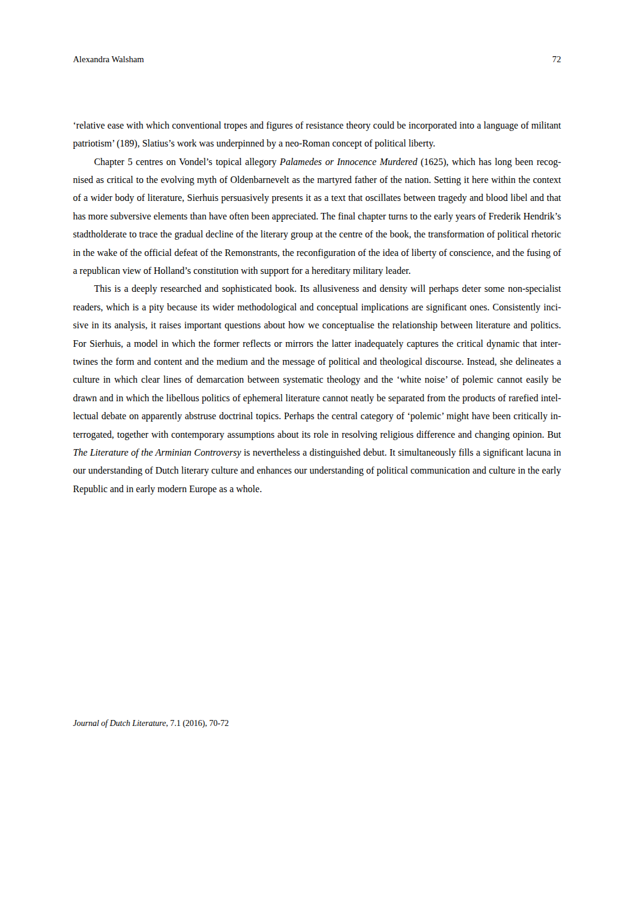Alexandra Walsham 72
‘relative ease with which conventional tropes and figures of resistance theory could be incorporated into a language of militant patriotism’ (189), Slatius’s work was underpinned by a neo-Roman concept of political liberty.
Chapter 5 centres on Vondel’s topical allegory Palamedes or Innocence Murdered (1625), which has long been recognised as critical to the evolving myth of Oldenbarnevelt as the martyred father of the nation. Setting it here within the context of a wider body of literature, Sierhuis persuasively presents it as a text that oscillates between tragedy and blood libel and that has more subversive elements than have often been appreciated. The final chapter turns to the early years of Frederik Hendrik’s stadtholderate to trace the gradual decline of the literary group at the centre of the book, the transformation of political rhetoric in the wake of the official defeat of the Remonstrants, the reconfiguration of the idea of liberty of conscience, and the fusing of a republican view of Holland’s constitution with support for a hereditary military leader.
This is a deeply researched and sophisticated book. Its allusiveness and density will perhaps deter some non-specialist readers, which is a pity because its wider methodological and conceptual implications are significant ones. Consistently incisive in its analysis, it raises important questions about how we conceptualise the relationship between literature and politics. For Sierhuis, a model in which the former reflects or mirrors the latter inadequately captures the critical dynamic that intertwines the form and content and the medium and the message of political and theological discourse. Instead, she delineates a culture in which clear lines of demarcation between systematic theology and the ‘white noise’ of polemic cannot easily be drawn and in which the libellous politics of ephemeral literature cannot neatly be separated from the products of rarefied intellectual debate on apparently abstruse doctrinal topics. Perhaps the central category of ‘polemic’ might have been critically interrogated, together with contemporary assumptions about its role in resolving religious difference and changing opinion. But The Literature of the Arminian Controversy is nevertheless a distinguished debut. It simultaneously fills a significant lacuna in our understanding of Dutch literary culture and enhances our understanding of political communication and culture in the early Republic and in early modern Europe as a whole.
Journal of Dutch Literature, 7.1 (2016), 70-72